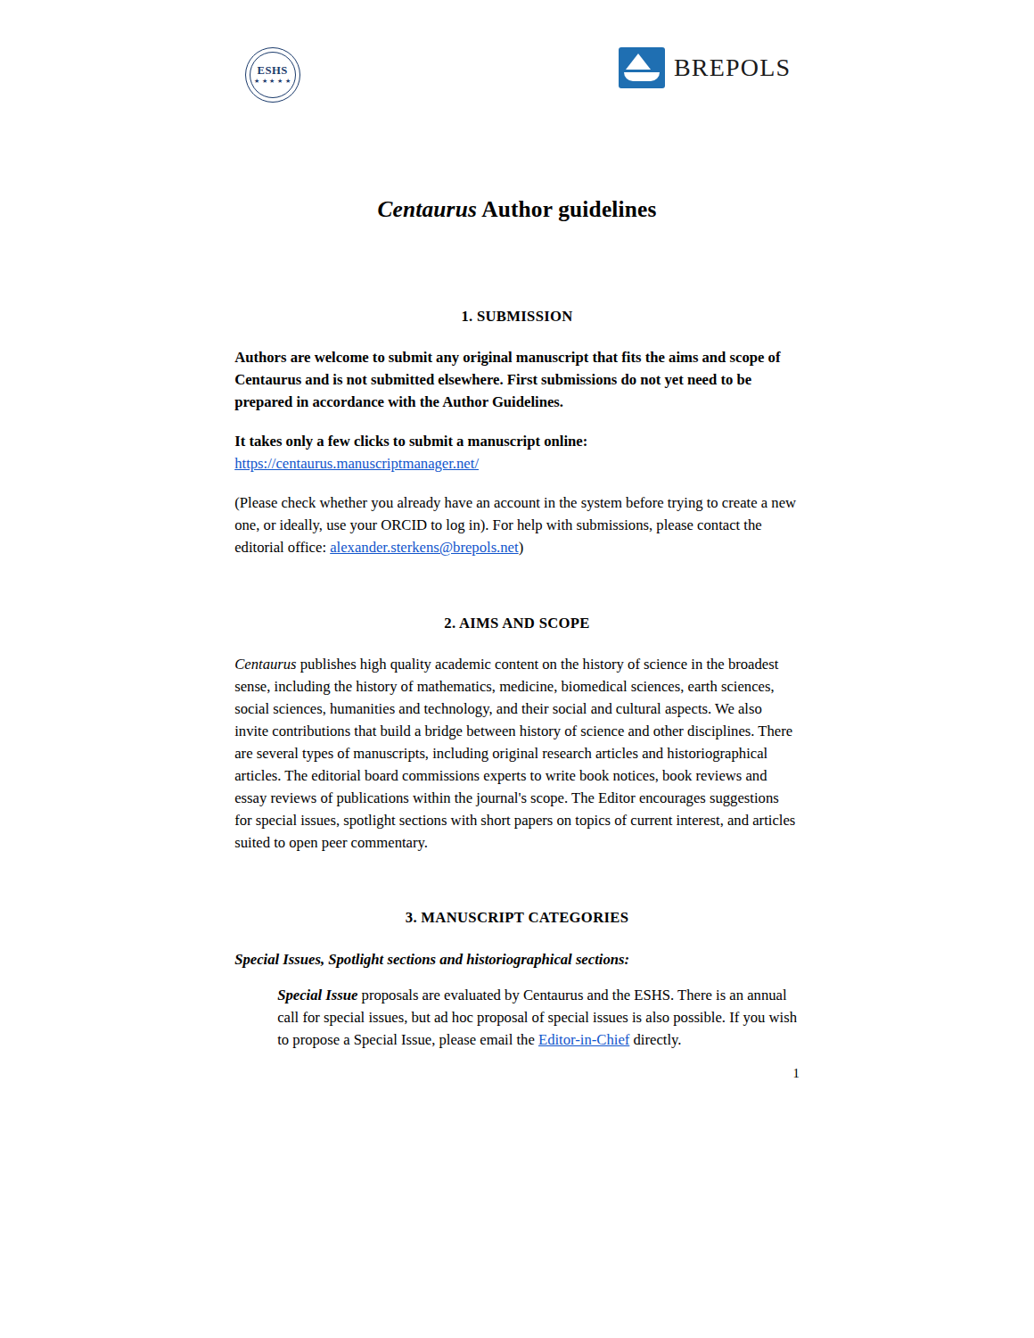ESHS
★ ★ ★ ★ ★
BREPOLS
Centaurus Author guidelines
1. SUBMISSION
Authors are welcome to submit any original manuscript that fits the aims and scope of Centaurus and is not submitted elsewhere. First submissions do not yet need to be prepared in accordance with the Author Guidelines.
It takes only a few clicks to submit a manuscript online: https://centaurus.manuscriptmanager.net/
(Please check whether you already have an account in the system before trying to create a new one, or ideally, use your ORCID to log in). For help with submissions, please contact the editorial office: alexander.sterkens@brepols.net)
2. AIMS AND SCOPE
Centaurus publishes high quality academic content on the history of science in the broadest sense, including the history of mathematics, medicine, biomedical sciences, earth sciences, social sciences, humanities and technology, and their social and cultural aspects. We also invite contributions that build a bridge between history of science and other disciplines. There are several types of manuscripts, including original research articles and historiographical articles. The editorial board commissions experts to write book notices, book reviews and essay reviews of publications within the journal's scope. The Editor encourages suggestions for special issues, spotlight sections with short papers on topics of current interest, and articles suited to open peer commentary.
3. MANUSCRIPT CATEGORIES
Special Issues, Spotlight sections and historiographical sections:
Special Issue proposals are evaluated by Centaurus and the ESHS. There is an annual call for special issues, but ad hoc proposal of special issues is also possible. If you wish to propose a Special Issue, please email the Editor-in-Chief directly.
1